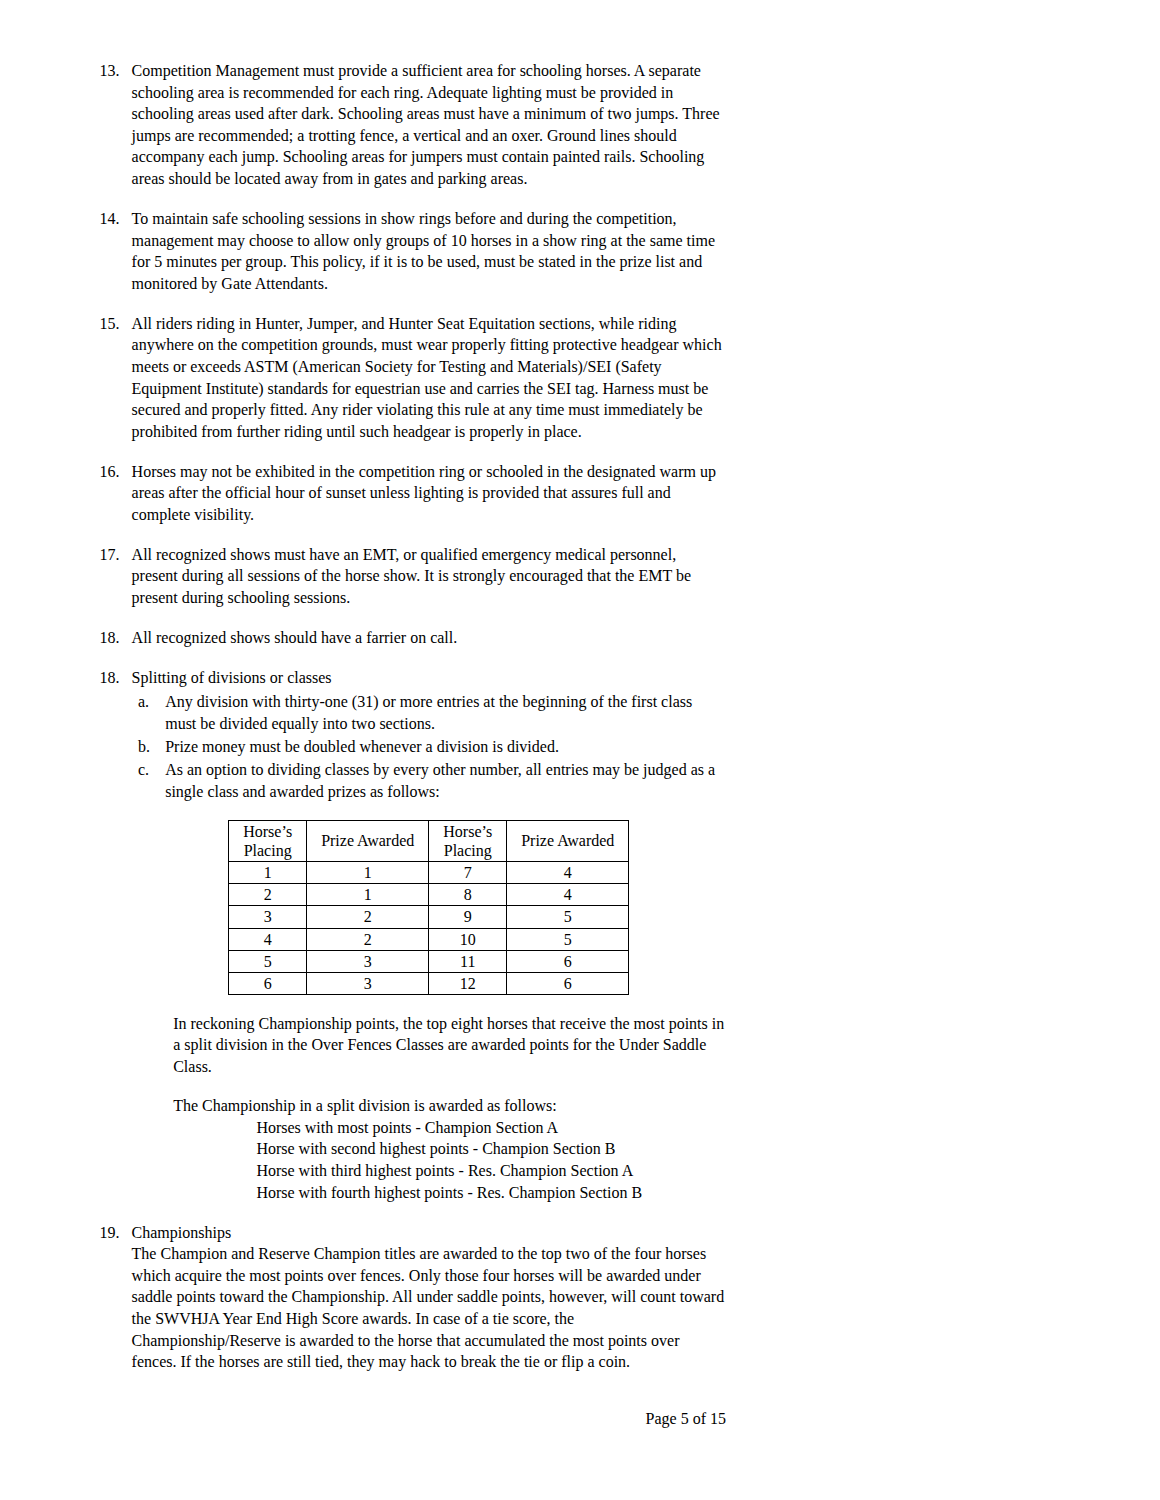13. Competition Management must provide a sufficient area for schooling horses. A separate schooling area is recommended for each ring. Adequate lighting must be provided in schooling areas used after dark. Schooling areas must have a minimum of two jumps. Three jumps are recommended; a trotting fence, a vertical and an oxer. Ground lines should accompany each jump. Schooling areas for jumpers must contain painted rails. Schooling areas should be located away from in gates and parking areas.
14. To maintain safe schooling sessions in show rings before and during the competition, management may choose to allow only groups of 10 horses in a show ring at the same time for 5 minutes per group. This policy, if it is to be used, must be stated in the prize list and monitored by Gate Attendants.
15. All riders riding in Hunter, Jumper, and Hunter Seat Equitation sections, while riding anywhere on the competition grounds, must wear properly fitting protective headgear which meets or exceeds ASTM (American Society for Testing and Materials)/SEI (Safety Equipment Institute) standards for equestrian use and carries the SEI tag. Harness must be secured and properly fitted. Any rider violating this rule at any time must immediately be prohibited from further riding until such headgear is properly in place.
16. Horses may not be exhibited in the competition ring or schooled in the designated warm up areas after the official hour of sunset unless lighting is provided that assures full and complete visibility.
17. All recognized shows must have an EMT, or qualified emergency medical personnel, present during all sessions of the horse show. It is strongly encouraged that the EMT be present during schooling sessions.
18. All recognized shows should have a farrier on call.
18. Splitting of divisions or classes
a. Any division with thirty-one (31) or more entries at the beginning of the first class must be divided equally into two sections.
b. Prize money must be doubled whenever a division is divided.
c. As an option to dividing classes by every other number, all entries may be judged as a single class and awarded prizes as follows:
| Horse’s Placing | Prize Awarded | Horse’s Placing | Prize Awarded |
| --- | --- | --- | --- |
| 1 | 1 | 7 | 4 |
| 2 | 1 | 8 | 4 |
| 3 | 2 | 9 | 5 |
| 4 | 2 | 10 | 5 |
| 5 | 3 | 11 | 6 |
| 6 | 3 | 12 | 6 |
In reckoning Championship points, the top eight horses that receive the most points in a split division in the Over Fences Classes are awarded points for the Under Saddle Class.
The Championship in a split division is awarded as follows:
Horses with most points - Champion Section A
Horse with second highest points - Champion Section B
Horse with third highest points - Res. Champion Section A
Horse with fourth highest points - Res. Champion Section B
19. Championships
The Champion and Reserve Champion titles are awarded to the top two of the four horses which acquire the most points over fences. Only those four horses will be awarded under saddle points toward the Championship. All under saddle points, however, will count toward the SWVHJA Year End High Score awards. In case of a tie score, the Championship/Reserve is awarded to the horse that accumulated the most points over fences. If the horses are still tied, they may hack to break the tie or flip a coin.
Page 5 of 15